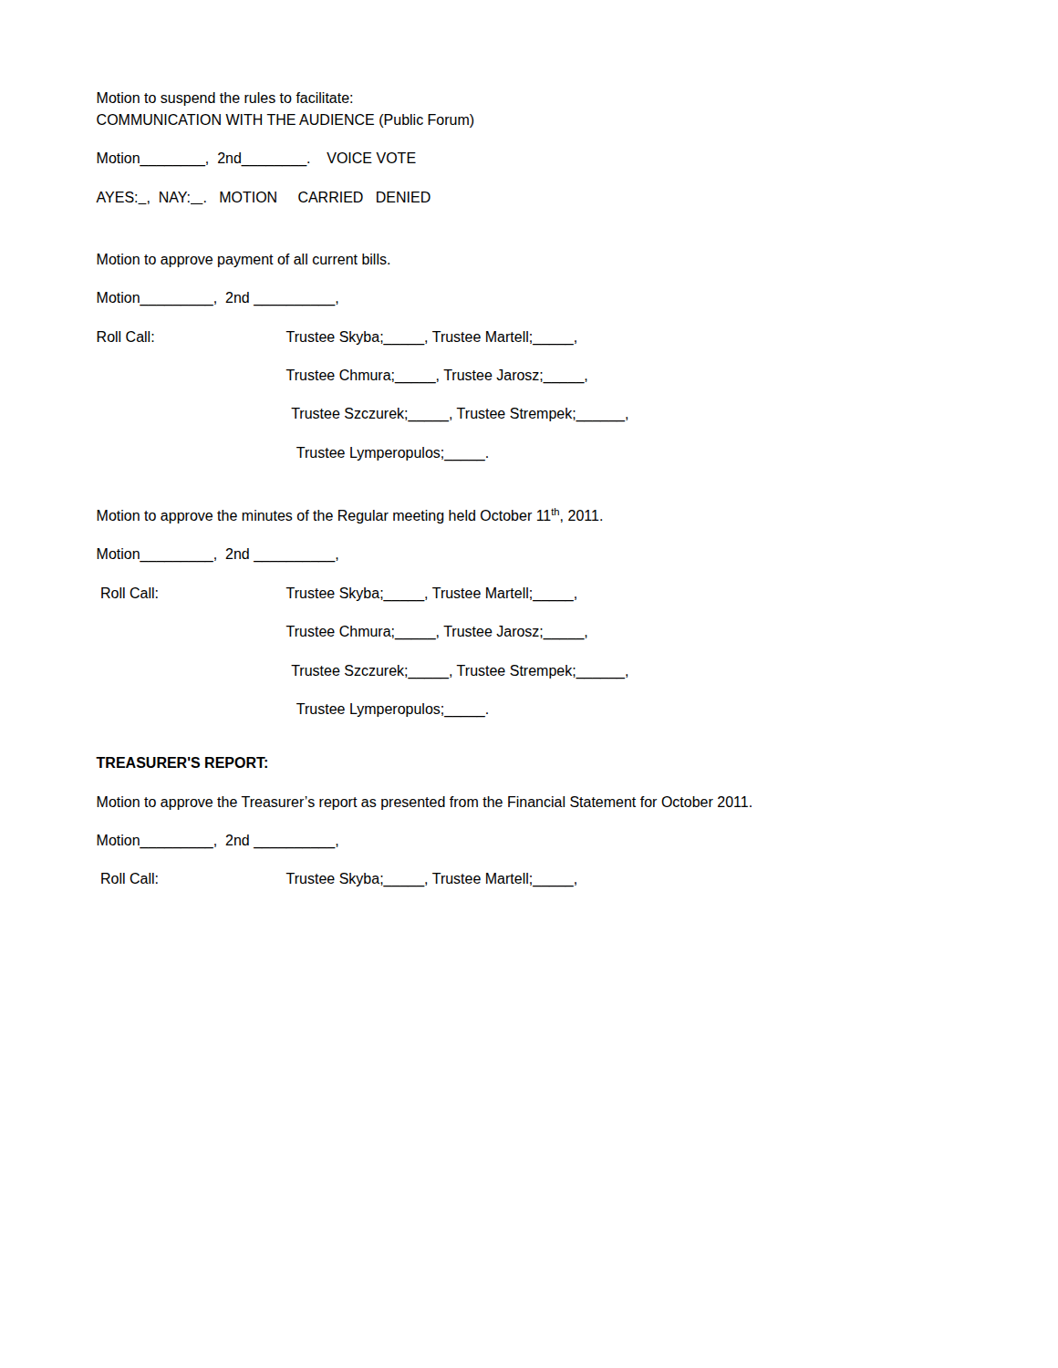Motion to suspend the rules to facilitate:
COMMUNICATION WITH THE AUDIENCE (Public Forum)
Motion________, 2nd________. VOICE VOTE
AYES: , NAY: . MOTION CARRIED DENIED
Motion to approve payment of all current bills.
Motion_________, 2nd __________,
Roll Call:
Trustee Skyba;_____, Trustee Martell;_____,
Trustee Chmura;_____, Trustee Jarosz;_____,
Trustee Szczurek;_____, Trustee Strempek;______,
Trustee Lymperopulos;_____.
Motion to approve the minutes of the Regular meeting held October 11th, 2011.
Motion_________, 2nd __________,
Roll Call:
Trustee Skyba;_____, Trustee Martell;_____,
Trustee Chmura;_____, Trustee Jarosz;_____,
Trustee Szczurek;_____, Trustee Strempek;______,
Trustee Lymperopulos;_____.
TREASURER'S REPORT:
Motion to approve the Treasurer’s report as presented from the Financial Statement for October 2011.
Motion_________, 2nd __________,
Roll Call:
Trustee Skyba;_____, Trustee Martell;_____,